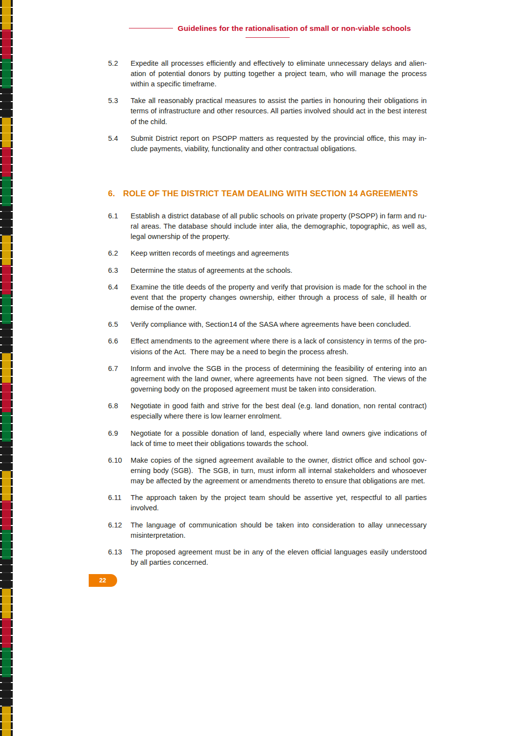Guidelines for the rationalisation of small or non-viable schools
5.2 Expedite all processes efficiently and effectively to eliminate unnecessary delays and alienation of potential donors by putting together a project team, who will manage the process within a specific timeframe.
5.3 Take all reasonably practical measures to assist the parties in honouring their obligations in terms of infrastructure and other resources. All parties involved should act in the best interest of the child.
5.4 Submit District report on PSOPP matters as requested by the provincial office, this may include payments, viability, functionality and other contractual obligations.
6. Role of the district team dealing with section 14 agreements
6.1 Establish a district database of all public schools on private property (PSOPP) in farm and rural areas. The database should include inter alia, the demographic, topographic, as well as, legal ownership of the property.
6.2 Keep written records of meetings and agreements
6.3 Determine the status of agreements at the schools.
6.4 Examine the title deeds of the property and verify that provision is made for the school in the event that the property changes ownership, either through a process of sale, ill health or demise of the owner.
6.5 Verify compliance with, Section14 of the SASA where agreements have been concluded.
6.6 Effect amendments to the agreement where there is a lack of consistency in terms of the provisions of the Act. There may be a need to begin the process afresh.
6.7 Inform and involve the SGB in the process of determining the feasibility of entering into an agreement with the land owner, where agreements have not been signed. The views of the governing body on the proposed agreement must be taken into consideration.
6.8 Negotiate in good faith and strive for the best deal (e.g. land donation, non rental contract) especially where there is low learner enrolment.
6.9 Negotiate for a possible donation of land, especially where land owners give indications of lack of time to meet their obligations towards the school.
6.10 Make copies of the signed agreement available to the owner, district office and school governing body (SGB). The SGB, in turn, must inform all internal stakeholders and whosoever may be affected by the agreement or amendments thereto to ensure that obligations are met.
6.11 The approach taken by the project team should be assertive yet, respectful to all parties involved.
6.12 The language of communication should be taken into consideration to allay unnecessary misinterpretation.
6.13 The proposed agreement must be in any of the eleven official languages easily understood by all parties concerned.
22